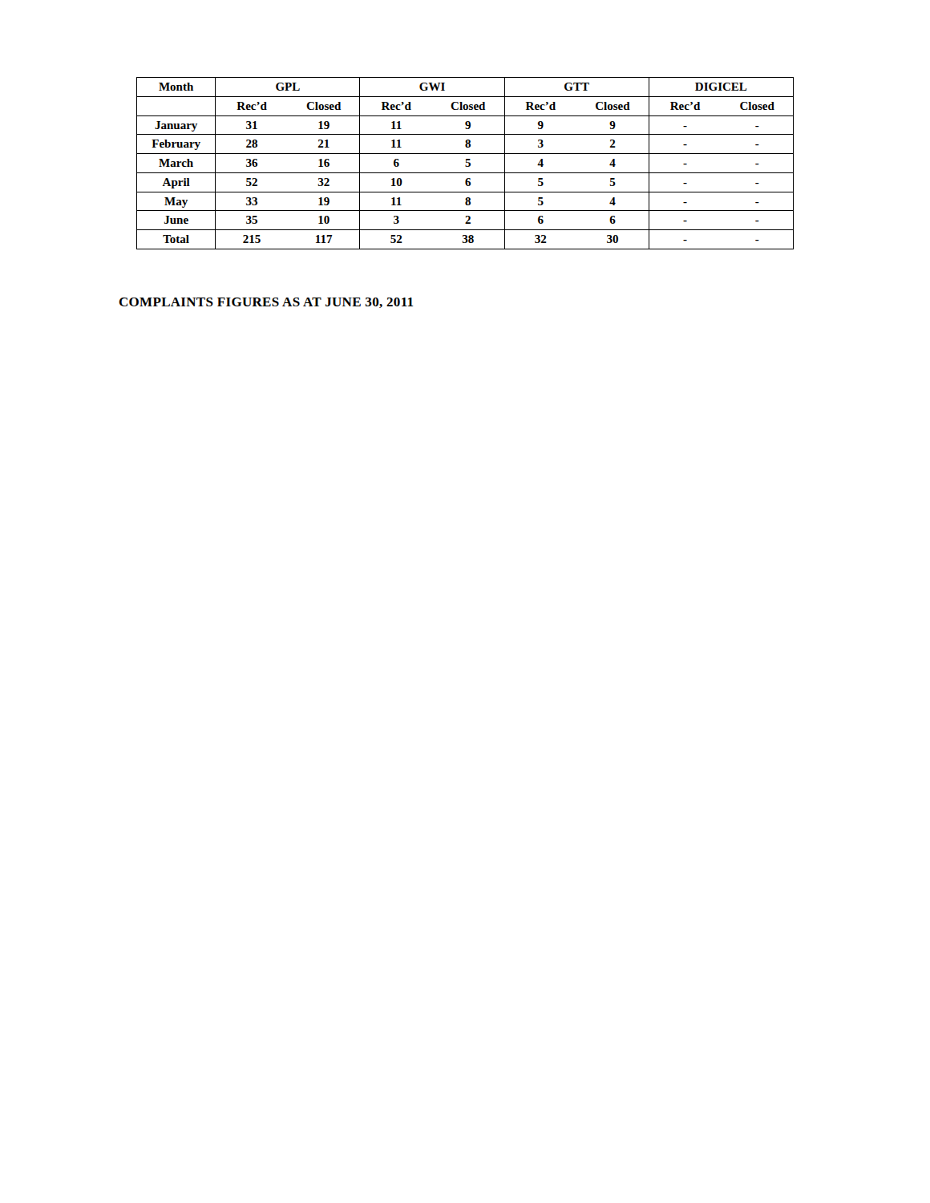| Month | GPL | GWI | GTT | DIGICEL |
| --- | --- | --- | --- | --- |
| | Rec’d | Closed | Rec’d | Closed | Rec’d | Closed | Rec’d | Closed |
| January | 31 | 19 | 11 | 9 | 9 | 9 | - | - |
| February | 28 | 21 | 11 | 8 | 3 | 2 | - | - |
| March | 36 | 16 | 6 | 5 | 4 | 4 | - | - |
| April | 52 | 32 | 10 | 6 | 5 | 5 | - | - |
| May | 33 | 19 | 11 | 8 | 5 | 4 | - | - |
| June | 35 | 10 | 3 | 2 | 6 | 6 | - | - |
| Total | 215 | 117 | 52 | 38 | 32 | 30 | - | - |
COMPLAINTS FIGURES AS AT JUNE 30, 2011